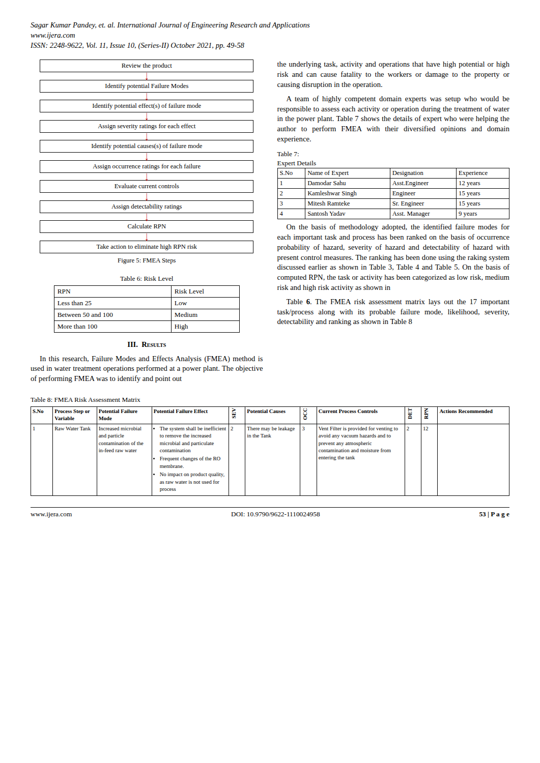Sagar Kumar Pandey, et. al. International Journal of Engineering Research and Applications
www.ijera.com
ISSN: 2248-9622, Vol. 11, Issue 10, (Series-II) October 2021, pp. 49-58
Review the product
↓
Identify potential Failure Modes
↓
Identify potential effect(s) of failure mode
↓
Assign severity ratings for each effect
↓
Identify potential causes(s) of failure mode
↓
Assign occurrence ratings for each failure
↓
Evaluate current controls
↓
Assign detectability ratings
↓
Calculate RPN
↓
Take action to eliminate high RPN risk
Figure 5: FMEA Steps
Table 6: Risk Level
| RPN | Risk Level |
| Less than 25 | Low |
| Between 50 and 100 | Medium |
| More than 100 | High |
III. Results
In this research, Failure Modes and Effects Analysis (FMEA) method is used in water treatment operations performed at a power plant. The objective of performing FMEA was to identify and point out
the underlying task, activity and operations that have high potential or high risk and can cause fatality to the workers or damage to the property or causing disruption in the operation.
A team of highly competent domain experts was setup who would be responsible to assess each activity or operation during the treatment of water in the power plant. Table 7 shows the details of expert who were helping the author to perform FMEA with their diversified opinions and domain experience.
Table 7:
Expert Details
| S.No | Name of Expert | Designation | Experience |
| 1 | Damodar Sahu | Asst.Engineer | 12 years |
| 2 | Kamleshwar Singh | Engineer | 15 years |
| 3 | Mitesh Ramteke | Sr. Engineer | 15 years |
| 4 | Santosh Yadav | Asst. Manager | 9 years |
On the basis of methodology adopted, the identified failure modes for each important task and process has been ranked on the basis of occurrence probability of hazard, severity of hazard and detectability of hazard with present control measures. The ranking has been done using the raking system discussed earlier as shown in Table 3, Table 4 and Table 5. On the basis of computed RPN, the task or activity has been categorized as low risk, medium risk and high risk activity as shown in
Table 6. The FMEA risk assessment matrix lays out the 17 important task/process along with its probable failure mode, likelihood, severity, detectability and ranking as shown in Table 8
Table 8: FMEA Risk Assessment Matrix
| S.No | Process Step or Variable | Potential Failure Mode | Potential Failure Effect | SEV | Potential Causes | OCC | Current Process Controls | DET | RPN | Actions Recommended |
| --- | --- | --- | --- | --- | --- | --- | --- | --- | --- | --- |
| 1 | Raw Water Tank | Increased microbial and particle contamination of the in-feed raw water | The system shall be inefficient to remove the increased microbial and particulate contamination Frequent changes of the RO membrane. No impact on product quality, as raw water is not used for process | 2 | There may be leakage in the Tank | 3 | Vent Filter is provided for venting to avoid any vacuum hazards and to prevent any atmospheric contamination and moisture from entering the tank | 2 | 12 | |
www.ijera.com
DOI: 10.9790/9622-1110024958
53 | P a g e